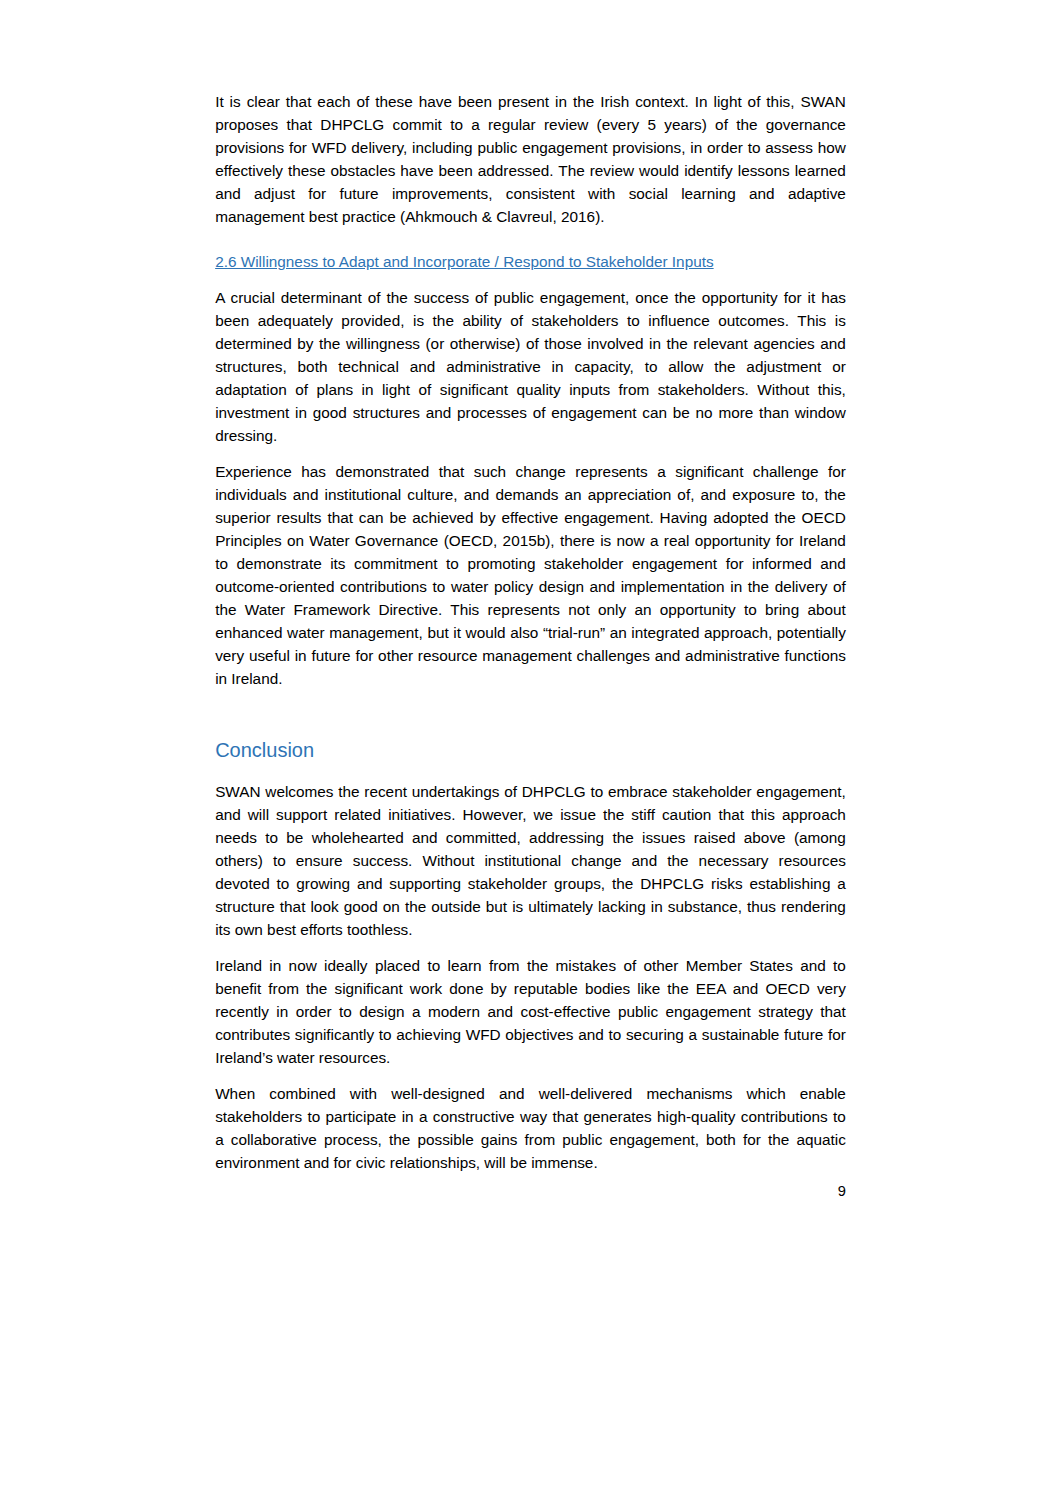It is clear that each of these have been present in the Irish context. In light of this, SWAN proposes that DHPCLG commit to a regular review (every 5 years) of the governance provisions for WFD delivery, including public engagement provisions, in order to assess how effectively these obstacles have been addressed. The review would identify lessons learned and adjust for future improvements, consistent with social learning and adaptive management best practice (Ahkmouch & Clavreul, 2016).
2.6 Willingness to Adapt and Incorporate / Respond to Stakeholder Inputs
A crucial determinant of the success of public engagement, once the opportunity for it has been adequately provided, is the ability of stakeholders to influence outcomes. This is determined by the willingness (or otherwise) of those involved in the relevant agencies and structures, both technical and administrative in capacity, to allow the adjustment or adaptation of plans in light of significant quality inputs from stakeholders. Without this, investment in good structures and processes of engagement can be no more than window dressing.
Experience has demonstrated that such change represents a significant challenge for individuals and institutional culture, and demands an appreciation of, and exposure to, the superior results that can be achieved by effective engagement. Having adopted the OECD Principles on Water Governance (OECD, 2015b), there is now a real opportunity for Ireland to demonstrate its commitment to promoting stakeholder engagement for informed and outcome-oriented contributions to water policy design and implementation in the delivery of the Water Framework Directive. This represents not only an opportunity to bring about enhanced water management, but it would also “trial-run” an integrated approach, potentially very useful in future for other resource management challenges and administrative functions in Ireland.
Conclusion
SWAN welcomes the recent undertakings of DHPCLG to embrace stakeholder engagement, and will support related initiatives. However, we issue the stiff caution that this approach needs to be wholehearted and committed, addressing the issues raised above (among others) to ensure success. Without institutional change and the necessary resources devoted to growing and supporting stakeholder groups, the DHPCLG risks establishing a structure that look good on the outside but is ultimately lacking in substance, thus rendering its own best efforts toothless.
Ireland in now ideally placed to learn from the mistakes of other Member States and to benefit from the significant work done by reputable bodies like the EEA and OECD very recently in order to design a modern and cost-effective public engagement strategy that contributes significantly to achieving WFD objectives and to securing a sustainable future for Ireland’s water resources.
When combined with well-designed and well-delivered mechanisms which enable stakeholders to participate in a constructive way that generates high-quality contributions to a collaborative process, the possible gains from public engagement, both for the aquatic environment and for civic relationships, will be immense.
9